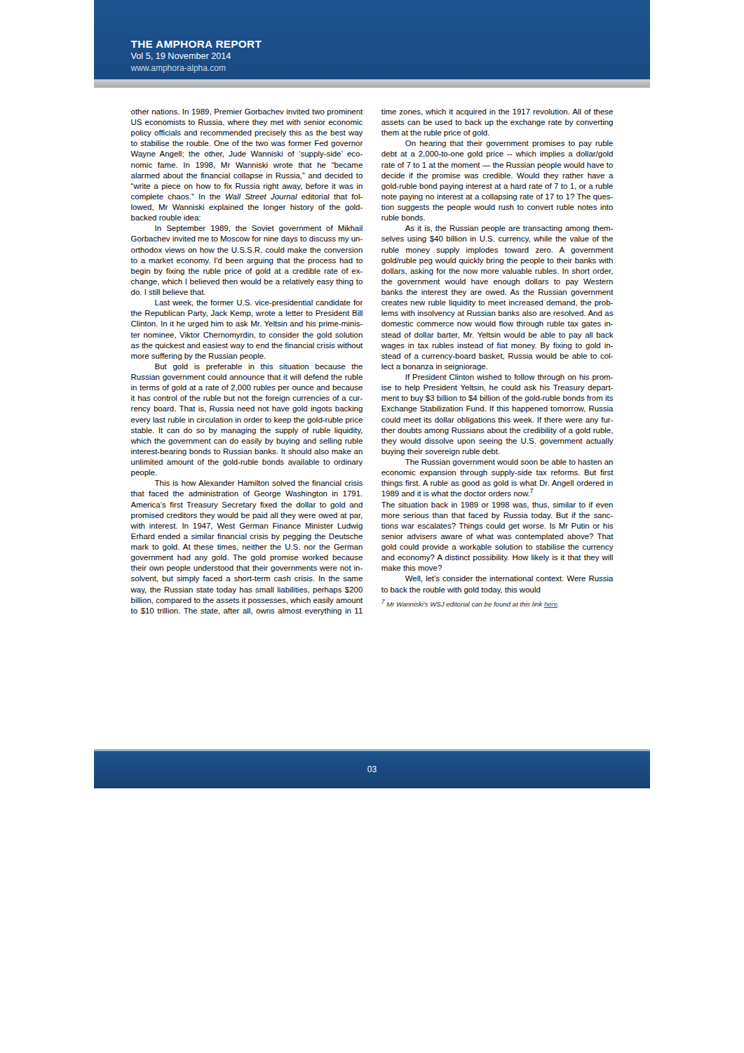THE AMPHORA REPORT
Vol 5, 19 November 2014
www.amphora-alpha.com
other nations. In 1989, Premier Gorbachev invited two prominent US economists to Russia, where they met with senior economic policy officials and recommended precisely this as the best way to stabilise the rouble. One of the two was former Fed governor Wayne Angell; the other, Jude Wanniski of ‘supply-side’ economic fame. In 1998, Mr Wanniski wrote that he “became alarmed about the financial collapse in Russia,” and decided to “write a piece on how to fix Russia right away, before it was in complete chaos.” In the Wall Street Journal editorial that followed, Mr Wanniski explained the longer history of the gold-backed rouble idea:
In September 1989, the Soviet government of Mikhail Gorbachev invited me to Moscow for nine days to discuss my unorthodox views on how the U.S.S.R. could make the conversion to a market economy. I'd been arguing that the process had to begin by fixing the ruble price of gold at a credible rate of exchange, which I believed then would be a relatively easy thing to do. I still believe that.
Last week, the former U.S. vice-presidential candidate for the Republican Party, Jack Kemp, wrote a letter to President Bill Clinton. In it he urged him to ask Mr. Yeltsin and his prime-minister nominee, Viktor Chernomyrdin, to consider the gold solution as the quickest and easiest way to end the financial crisis without more suffering by the Russian people.
But gold is preferable in this situation because the Russian government could announce that it will defend the ruble in terms of gold at a rate of 2,000 rubles per ounce and because it has control of the ruble but not the foreign currencies of a currency board. That is, Russia need not have gold ingots backing every last ruble in circulation in order to keep the gold-ruble price stable. It can do so by managing the supply of ruble liquidity, which the government can do easily by buying and selling ruble interest-bearing bonds to Russian banks. It should also make an unlimited amount of the gold-ruble bonds available to ordinary people.
This is how Alexander Hamilton solved the financial crisis that faced the administration of George Washington in 1791. America’s first Treasury Secretary fixed the dollar to gold and promised creditors they would be paid all they were owed at par, with interest. In 1947, West German Finance Minister Ludwig Erhard ended a similar financial crisis by pegging the Deutsche mark to gold. At these times, neither the U.S. nor the German government had any gold. The gold promise worked because their own people understood that their governments were not insolvent, but simply faced a short-term cash crisis. In the same way, the Russian state today has small liabilities, perhaps $200 billion, compared to the assets it possesses, which easily amount to $10 trillion. The state, after all, owns almost everything in 11 time zones, which it acquired in the 1917 revolution. All of these assets can be used to back up the exchange rate by converting them at the ruble price of gold.
On hearing that their government promises to pay ruble debt at a 2,000-to-one gold price -- which implies a dollar/gold rate of 7 to 1 at the moment — the Russian people would have to decide if the promise was credible. Would they rather have a gold-ruble bond paying interest at a hard rate of 7 to 1, or a ruble note paying no interest at a collapsing rate of 17 to 1? The question suggests the people would rush to convert ruble notes into ruble bonds.
As it is, the Russian people are transacting among themselves using $40 billion in U.S. currency, while the value of the ruble money supply implodes toward zero. A government gold/ruble peg would quickly bring the people to their banks with dollars, asking for the now more valuable rubles. In short order, the government would have enough dollars to pay Western banks the interest they are owed. As the Russian government creates new ruble liquidity to meet increased demand, the problems with insolvency at Russian banks also are resolved. And as domestic commerce now would flow through ruble tax gates instead of dollar barter, Mr. Yeltsin would be able to pay all back wages in tax rubles instead of fiat money. By fixing to gold instead of a currency-board basket, Russia would be able to collect a bonanza in seigniorage.
If President Clinton wished to follow through on his promise to help President Yeltsin, he could ask his Treasury department to buy $3 billion to $4 billion of the gold-ruble bonds from its Exchange Stabilization Fund. If this happened tomorrow, Russia could meet its dollar obligations this week. If there were any further doubts among Russians about the credibility of a gold ruble, they would dissolve upon seeing the U.S. government actually buying their sovereign ruble debt.
The Russian government would soon be able to hasten an economic expansion through supply-side tax reforms. But first things first. A ruble as good as gold is what Dr. Angell ordered in 1989 and it is what the doctor orders now.7
The situation back in 1989 or 1998 was, thus, similar to if even more serious than that faced by Russia today. But if the sanctions war escalates? Things could get worse. Is Mr Putin or his senior advisers aware of what was contemplated above? That gold could provide a workable solution to stabilise the currency and economy? A distinct possibility. How likely is it that they will make this move?
Well, let’s consider the international context. Were Russia to back the rouble with gold today, this would
7 Mr Wanniski’s WSJ editorial can be found at this link here.
03